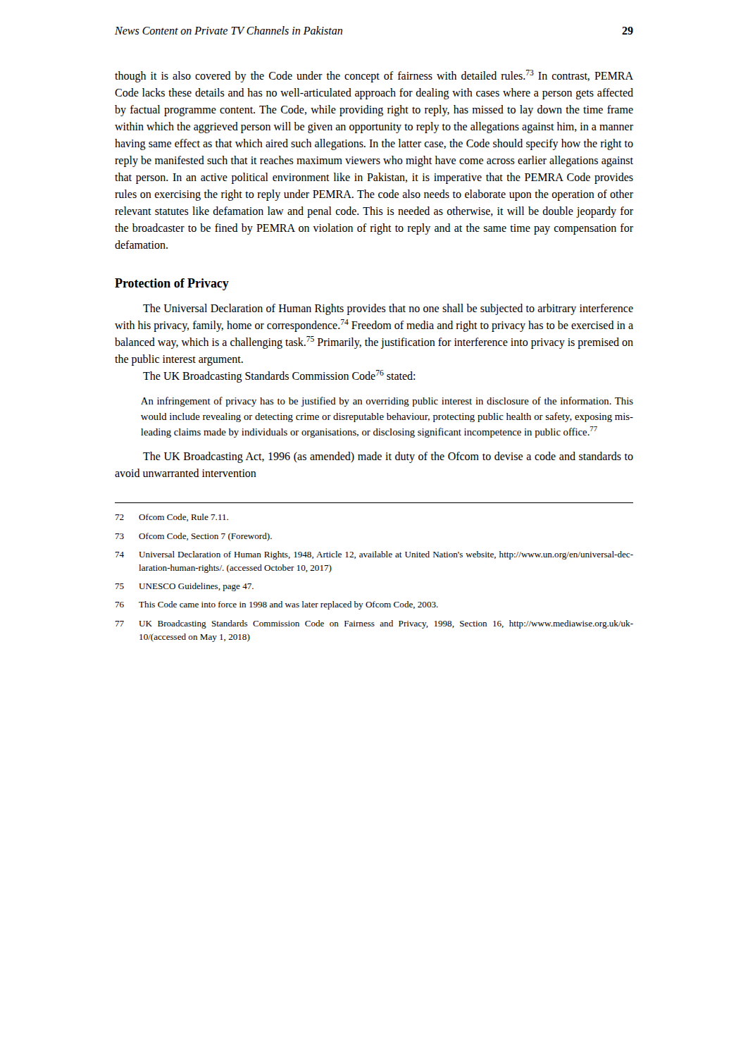News Content on Private TV Channels in Pakistan 29
though it is also covered by the Code under the concept of fairness with detailed rules.73 In contrast, PEMRA Code lacks these details and has no well-articulated approach for dealing with cases where a person gets affected by factual programme content. The Code, while providing right to reply, has missed to lay down the time frame within which the aggrieved person will be given an opportunity to reply to the allegations against him, in a manner having same effect as that which aired such allegations. In the latter case, the Code should specify how the right to reply be manifested such that it reaches maximum viewers who might have come across earlier allegations against that person. In an active political environment like in Pakistan, it is imperative that the PEMRA Code provides rules on exercising the right to reply under PEMRA. The code also needs to elaborate upon the operation of other relevant statutes like defamation law and penal code. This is needed as otherwise, it will be double jeopardy for the broadcaster to be fined by PEMRA on violation of right to reply and at the same time pay compensation for defamation.
Protection of Privacy
The Universal Declaration of Human Rights provides that no one shall be subjected to arbitrary interference with his privacy, family, home or correspondence.74 Freedom of media and right to privacy has to be exercised in a balanced way, which is a challenging task.75 Primarily, the justification for interference into privacy is premised on the public interest argument.
The UK Broadcasting Standards Commission Code76 stated:
An infringement of privacy has to be justified by an overriding public interest in disclosure of the information. This would include revealing or detecting crime or disreputable behaviour, protecting public health or safety, exposing misleading claims made by individuals or organisations, or disclosing significant incompetence in public office.77
The UK Broadcasting Act, 1996 (as amended) made it duty of the Ofcom to devise a code and standards to avoid unwarranted intervention
72 Ofcom Code, Rule 7.11.
73 Ofcom Code, Section 7 (Foreword).
74 Universal Declaration of Human Rights, 1948, Article 12, available at United Nation's website, http://www.un.org/en/universal-declaration-human-rights/. (accessed October 10, 2017)
75 UNESCO Guidelines, page 47.
76 This Code came into force in 1998 and was later replaced by Ofcom Code, 2003.
77 UK Broadcasting Standards Commission Code on Fairness and Privacy, 1998, Section 16, http://www.mediawise.org.uk/uk-10/(accessed on May 1, 2018)